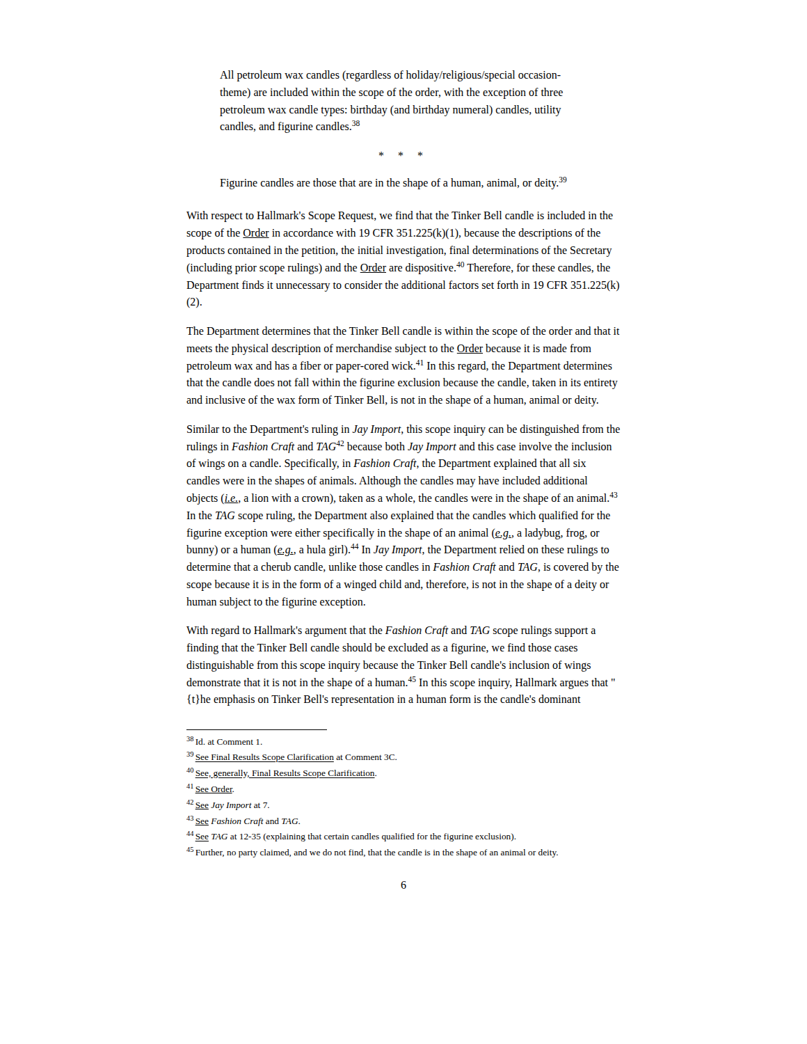All petroleum wax candles (regardless of holiday/religious/special occasion-theme) are included within the scope of the order, with the exception of three petroleum wax candle types: birthday (and birthday numeral) candles, utility candles, and figurine candles.38
* * *
Figurine candles are those that are in the shape of a human, animal, or deity.39
With respect to Hallmark's Scope Request, we find that the Tinker Bell candle is included in the scope of the Order in accordance with 19 CFR 351.225(k)(1), because the descriptions of the products contained in the petition, the initial investigation, final determinations of the Secretary (including prior scope rulings) and the Order are dispositive.40 Therefore, for these candles, the Department finds it unnecessary to consider the additional factors set forth in 19 CFR 351.225(k)(2).
The Department determines that the Tinker Bell candle is within the scope of the order and that it meets the physical description of merchandise subject to the Order because it is made from petroleum wax and has a fiber or paper-cored wick.41 In this regard, the Department determines that the candle does not fall within the figurine exclusion because the candle, taken in its entirety and inclusive of the wax form of Tinker Bell, is not in the shape of a human, animal or deity.
Similar to the Department's ruling in Jay Import, this scope inquiry can be distinguished from the rulings in Fashion Craft and TAG42 because both Jay Import and this case involve the inclusion of wings on a candle. Specifically, in Fashion Craft, the Department explained that all six candles were in the shapes of animals. Although the candles may have included additional objects (i.e., a lion with a crown), taken as a whole, the candles were in the shape of an animal.43 In the TAG scope ruling, the Department also explained that the candles which qualified for the figurine exception were either specifically in the shape of an animal (e.g., a ladybug, frog, or bunny) or a human (e.g., a hula girl).44 In Jay Import, the Department relied on these rulings to determine that a cherub candle, unlike those candles in Fashion Craft and TAG, is covered by the scope because it is in the form of a winged child and, therefore, is not in the shape of a deity or human subject to the figurine exception.
With regard to Hallmark's argument that the Fashion Craft and TAG scope rulings support a finding that the Tinker Bell candle should be excluded as a figurine, we find those cases distinguishable from this scope inquiry because the Tinker Bell candle's inclusion of wings demonstrate that it is not in the shape of a human.45 In this scope inquiry, Hallmark argues that "{t}he emphasis on Tinker Bell's representation in a human form is the candle's dominant
38 Id. at Comment 1.
39 See Final Results Scope Clarification at Comment 3C.
40 See, generally, Final Results Scope Clarification.
41 See Order.
42 See Jay Import at 7.
43 See Fashion Craft and TAG.
44 See TAG at 12-35 (explaining that certain candles qualified for the figurine exclusion).
45 Further, no party claimed, and we do not find, that the candle is in the shape of an animal or deity.
6